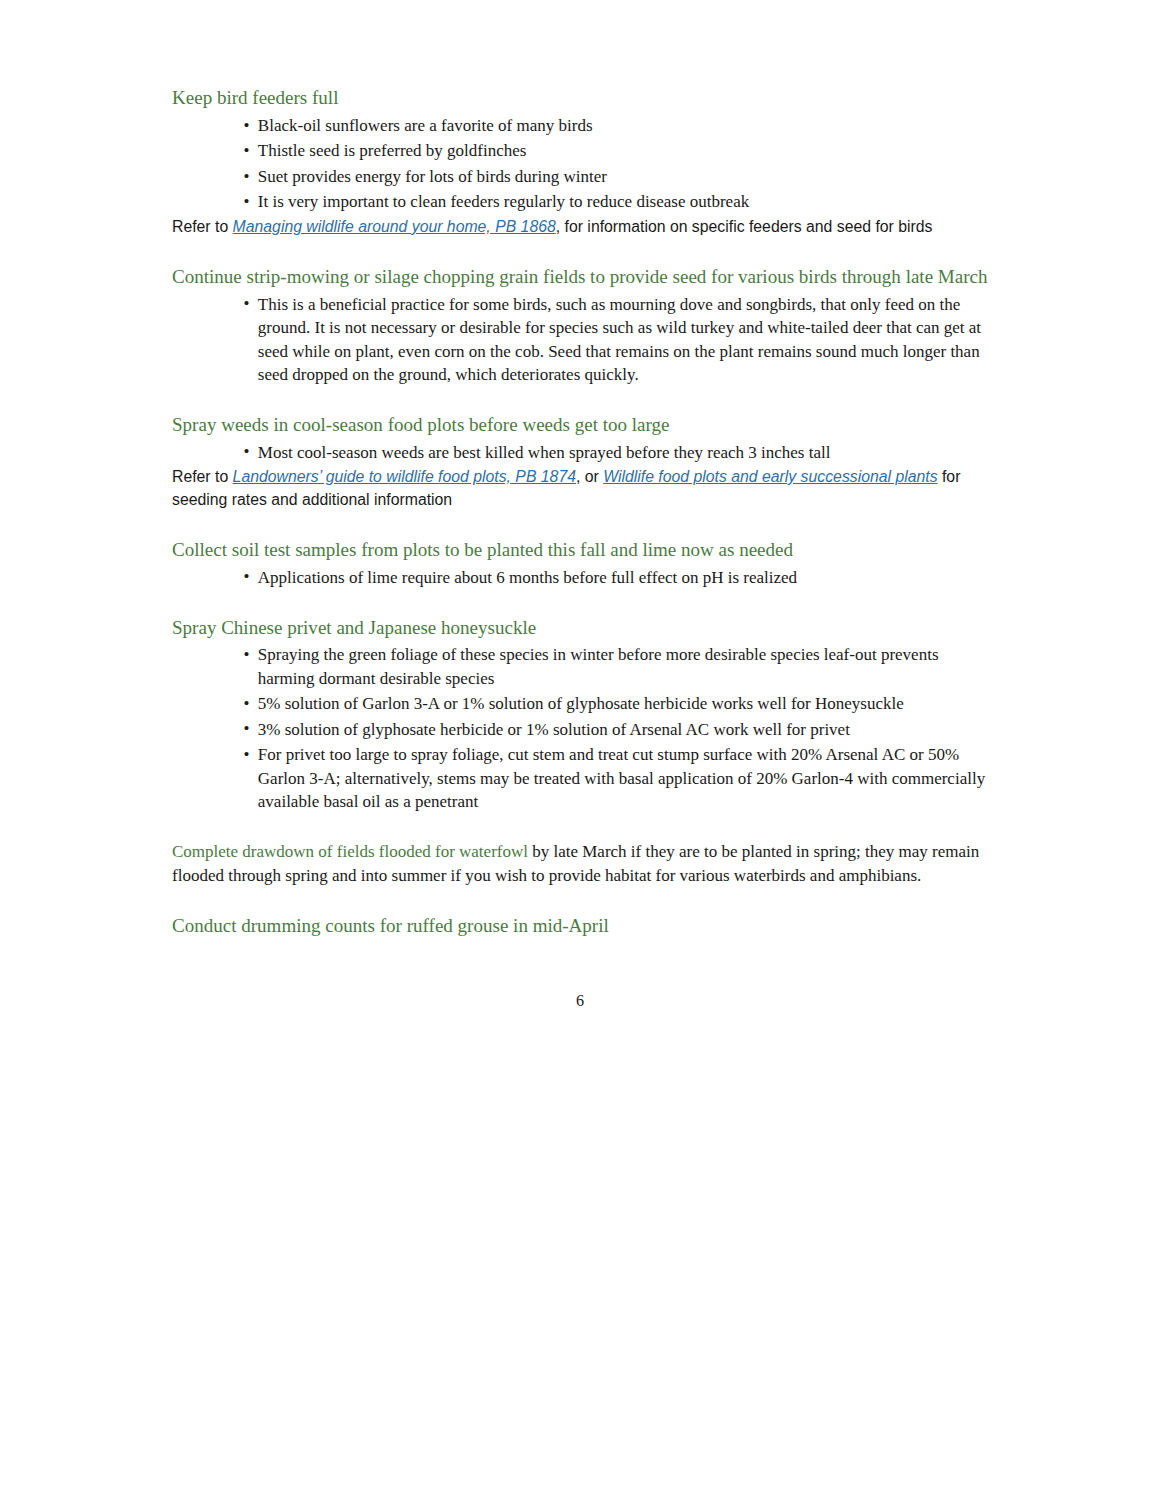Keep bird feeders full
Black-oil sunflowers are a favorite of many birds
Thistle seed is preferred by goldfinches
Suet provides energy for lots of birds during winter
It is very important to clean feeders regularly to reduce disease outbreak
Refer to Managing wildlife around your home, PB 1868, for information on specific feeders and seed for birds
Continue strip-mowing or silage chopping grain fields to provide seed for various birds through late March
This is a beneficial practice for some birds, such as mourning dove and songbirds, that only feed on the ground. It is not necessary or desirable for species such as wild turkey and white-tailed deer that can get at seed while on plant, even corn on the cob. Seed that remains on the plant remains sound much longer than seed dropped on the ground, which deteriorates quickly.
Spray weeds in cool-season food plots before weeds get too large
Most cool-season weeds are best killed when sprayed before they reach 3 inches tall
Refer to Landowners’ guide to wildlife food plots, PB 1874, or Wildlife food plots and early successional plants for seeding rates and additional information
Collect soil test samples from plots to be planted this fall and lime now as needed
Applications of lime require about 6 months before full effect on pH is realized
Spray Chinese privet and Japanese honeysuckle
Spraying the green foliage of these species in winter before more desirable species leaf-out prevents harming dormant desirable species
5% solution of Garlon 3-A or 1% solution of glyphosate herbicide works well for Honeysuckle
3% solution of glyphosate herbicide or 1% solution of Arsenal AC work well for privet
For privet too large to spray foliage, cut stem and treat cut stump surface with 20% Arsenal AC or 50% Garlon 3-A; alternatively, stems may be treated with basal application of 20% Garlon-4 with commercially available basal oil as a penetrant
Complete drawdown of fields flooded for waterfowl by late March if they are to be planted in spring; they may remain flooded through spring and into summer if you wish to provide habitat for various waterbirds and amphibians.
Conduct drumming counts for ruffed grouse in mid-April
6